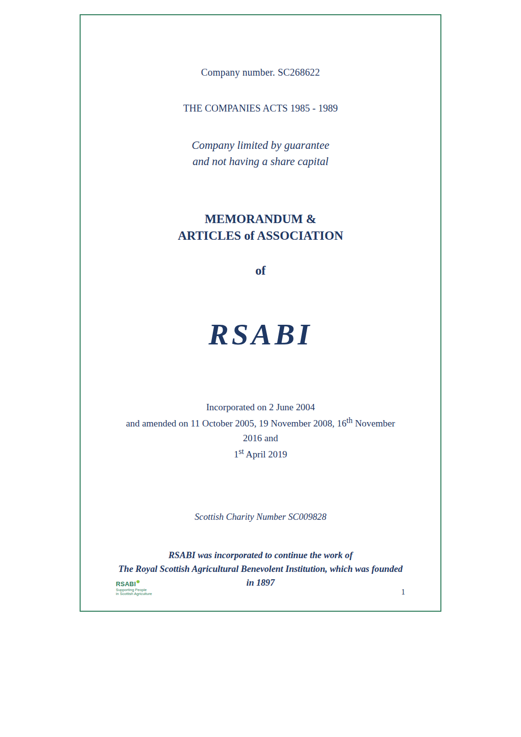Company number. SC268622
THE COMPANIES ACTS 1985 - 1989
Company limited by guarantee
and not having a share capital
MEMORANDUM &
ARTICLES of ASSOCIATION
of
RSABI
Incorporated on 2 June 2004
and amended on 11 October 2005, 19 November 2008, 16th November 2016 and
1st April 2019
Scottish Charity Number SC009828
RSABI was incorporated to continue the work of
The Royal Scottish Agricultural Benevolent Institution, which was founded in 1897
RSABI●
Supporting People
in Scottish Agriculture
1